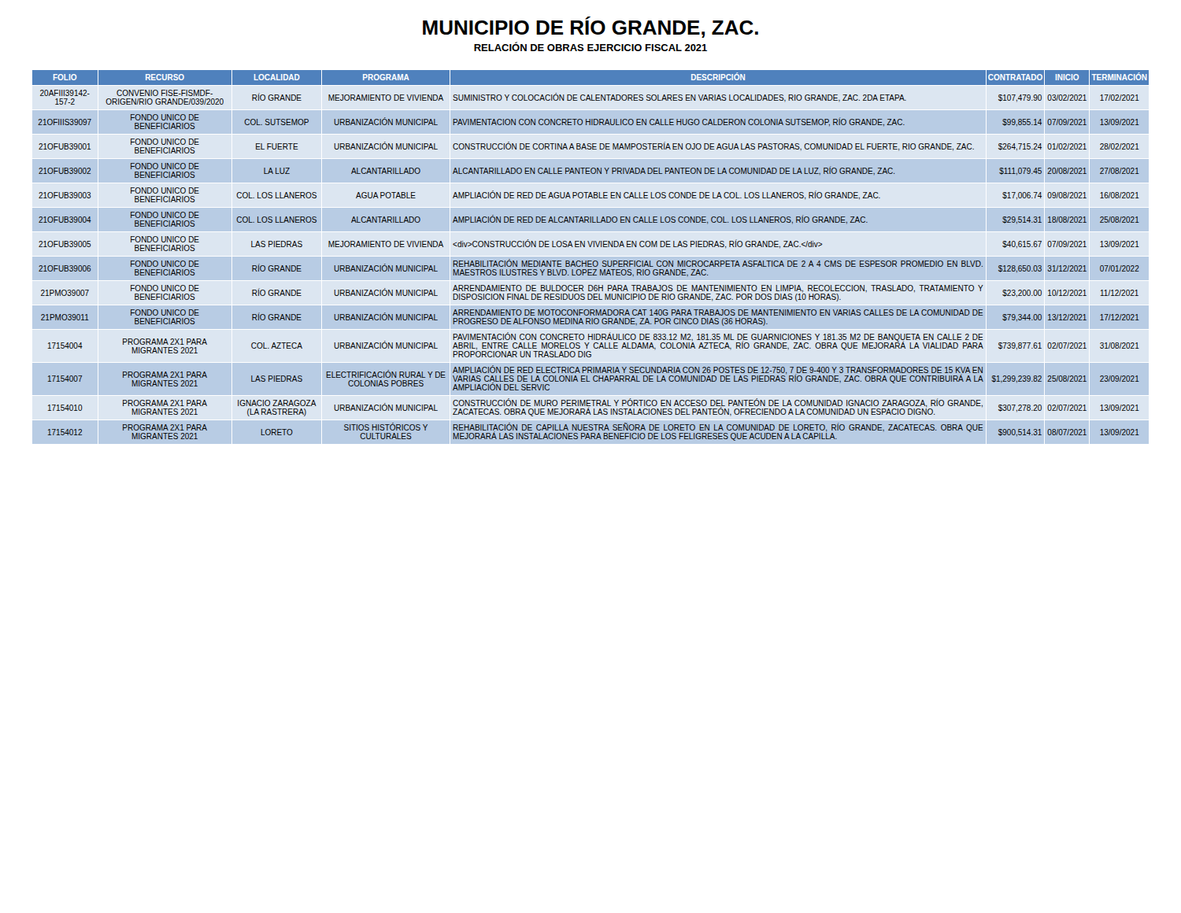MUNICIPIO DE RÍO GRANDE, ZAC.
RELACIÓN DE OBRAS EJERCICIO FISCAL 2021
| FOLIO | RECURSO | LOCALIDAD | PROGRAMA | DESCRIPCIÓN | CONTRATADO | INICIO | TERMINACIÓN |
| --- | --- | --- | --- | --- | --- | --- | --- |
| 20AFIII39142-157-2 | CONVENIO FISE-FISMDF-ORIGEN/RIO GRANDE/039/2020 | RÍO GRANDE | MEJORAMIENTO DE VIVIENDA | SUMINISTRO Y COLOCACIÓN DE CALENTADORES SOLARES EN VARIAS LOCALIDADES, RIO GRANDE, ZAC. 2DA ETAPA. | $107,479.90 | 03/02/2021 | 17/02/2021 |
| 21OFIIIS39097 | FONDO UNICO DE BENEFICIARIOS | COL. SUTSEMOP | URBANIZACIÓN MUNICIPAL | PAVIMENTACION CON CONCRETO HIDRAULICO EN CALLE HUGO CALDERON COLONIA SUTSEMOP, RÍO GRANDE, ZAC. | $99,855.14 | 07/09/2021 | 13/09/2021 |
| 21OFUB39001 | FONDO UNICO DE BENEFICIARIOS | EL FUERTE | URBANIZACIÓN MUNICIPAL | CONSTRUCCIÓN DE CORTINA A BASE DE MAMPOSTERÍA EN OJO DE AGUA LAS PASTORAS, COMUNIDAD EL FUERTE, RIO GRANDE, ZAC. | $264,715.24 | 01/02/2021 | 28/02/2021 |
| 21OFUB39002 | FONDO UNICO DE BENEFICIARIOS | LA LUZ | ALCANTARILLADO | ALCANTARILLADO EN CALLE PANTEON Y PRIVADA DEL PANTEON DE LA COMUNIDAD DE LA LUZ, RÍO GRANDE, ZAC. | $111,079.45 | 20/08/2021 | 27/08/2021 |
| 21OFUB39003 | FONDO UNICO DE BENEFICIARIOS | COL. LOS LLANEROS | AGUA POTABLE | AMPLIACIÓN DE RED DE AGUA POTABLE EN CALLE LOS CONDE DE LA COL. LOS LLANEROS, RÍO GRANDE, ZAC. | $17,006.74 | 09/08/2021 | 16/08/2021 |
| 21OFUB39004 | FONDO UNICO DE BENEFICIARIOS | COL. LOS LLANEROS | ALCANTARILLADO | AMPLIACIÓN DE RED DE ALCANTARILLADO EN CALLE LOS CONDE, COL. LOS LLANEROS, RÍO GRANDE, ZAC. | $29,514.31 | 18/08/2021 | 25/08/2021 |
| 21OFUB39005 | FONDO UNICO DE BENEFICIARIOS | LAS PIEDRAS | MEJORAMIENTO DE VIVIENDA | <div>CONSTRUCCIÓN DE LOSA EN VIVIENDA EN COM DE LAS PIEDRAS, RÍO GRANDE, ZAC.</div> | $40,615.67 | 07/09/2021 | 13/09/2021 |
| 21OFUB39006 | FONDO UNICO DE BENEFICIARIOS | RÍO GRANDE | URBANIZACIÓN MUNICIPAL | REHABILITACIÓN MEDIANTE BACHEO SUPERFICIAL CON MICROCARPETA ASFALTICA DE 2 A 4 CMS DE ESPESOR PROMEDIO EN BLVD. MAESTROS ILUSTRES Y BLVD. LOPEZ MATEOS, RIO GRANDE, ZAC. | $128,650.03 | 31/12/2021 | 07/01/2022 |
| 21PMO39007 | FONDO UNICO DE BENEFICIARIOS | RÍO GRANDE | URBANIZACIÓN MUNICIPAL | ARRENDAMIENTO DE BULDOCER D6H PARA TRABAJOS DE MANTENIMIENTO EN LIMPIA, RECOLECCION, TRASLADO, TRATAMIENTO Y DISPOSICION FINAL DE RESIDUOS DEL MUNICIPIO DE RIO GRANDE, ZAC. POR DOS DIAS (10 HORAS). | $23,200.00 | 10/12/2021 | 11/12/2021 |
| 21PMO39011 | FONDO UNICO DE BENEFICIARIOS | RÍO GRANDE | URBANIZACIÓN MUNICIPAL | ARRENDAMIENTO DE MOTOCONFORMADORA CAT 140G PARA TRABAJOS DE MANTENIMIENTO EN VARIAS CALLES DE LA COMUNIDAD DE PROGRESO DE ALFONSO MEDINA RIO GRANDE, ZA. POR CINCO DIAS (36 HORAS). | $79,344.00 | 13/12/2021 | 17/12/2021 |
| 17154004 | PROGRAMA 2X1 PARA MIGRANTES 2021 | COL. AZTECA | URBANIZACIÓN MUNICIPAL | PAVIMENTACIÓN CON CONCRETO HIDRÁULICO DE 833.12 M2, 181.35 ML DE GUARNICIONES Y 181.35 M2 DE BANQUETA EN CALLE 2 DE ABRIL, ENTRE CALLE MORELOS Y CALLE ALDAMA, COLONIA AZTECA, RÍO GRANDE, ZAC. OBRA QUE MEJORARÁ LA VIALIDAD PARA PROPORCIONAR UN TRASLADO DIG | $739,877.61 | 02/07/2021 | 31/08/2021 |
| 17154007 | PROGRAMA 2X1 PARA MIGRANTES 2021 | LAS PIEDRAS | ELECTRIFICACIÓN RURAL Y DE COLONIAS POBRES | AMPLIACIÓN DE RED ELECTRICA PRIMARIA Y SECUNDARIA CON 26 POSTES DE 12-750, 7 DE 9-400 Y 3 TRANSFORMADORES DE 15 KVA EN VARIAS CALLES DE LA COLONIA EL CHAPARRAL DE LA COMUNIDAD DE LAS PIEDRAS RÍO GRANDE, ZAC. OBRA QUE CONTRIBUIRÁ A LA AMPLIACIÓN DEL SERVIC | $1,299,239.82 | 25/08/2021 | 23/09/2021 |
| 17154010 | PROGRAMA 2X1 PARA MIGRANTES 2021 | IGNACIO ZARAGOZA (LA RASTRERA) | URBANIZACIÓN MUNICIPAL | CONSTRUCCIÓN DE MURO PERIMETRAL Y PÓRTICO EN ACCESO DEL PANTEÓN DE LA COMUNIDAD IGNACIO ZARAGOZA, RÍO GRANDE, ZACATECAS. OBRA QUE MEJORARÁ LAS INSTALACIONES DEL PANTEÓN, OFRECIENDO A LA COMUNIDAD UN ESPACIO DIGNO. | $307,278.20 | 02/07/2021 | 13/09/2021 |
| 17154012 | PROGRAMA 2X1 PARA MIGRANTES 2021 | LORETO | SITIOS HISTÓRICOS Y CULTURALES | REHABILITACIÓN DE CAPILLA NUESTRA SEÑORA DE LORETO EN LA COMUNIDAD DE LORETO, RÍO GRANDE, ZACATECAS. OBRA QUE MEJORARÁ LAS INSTALACIONES PARA BENEFICIO DE LOS FELIGRESES QUE ACUDEN A LA CAPILLA. | $900,514.31 | 08/07/2021 | 13/09/2021 |